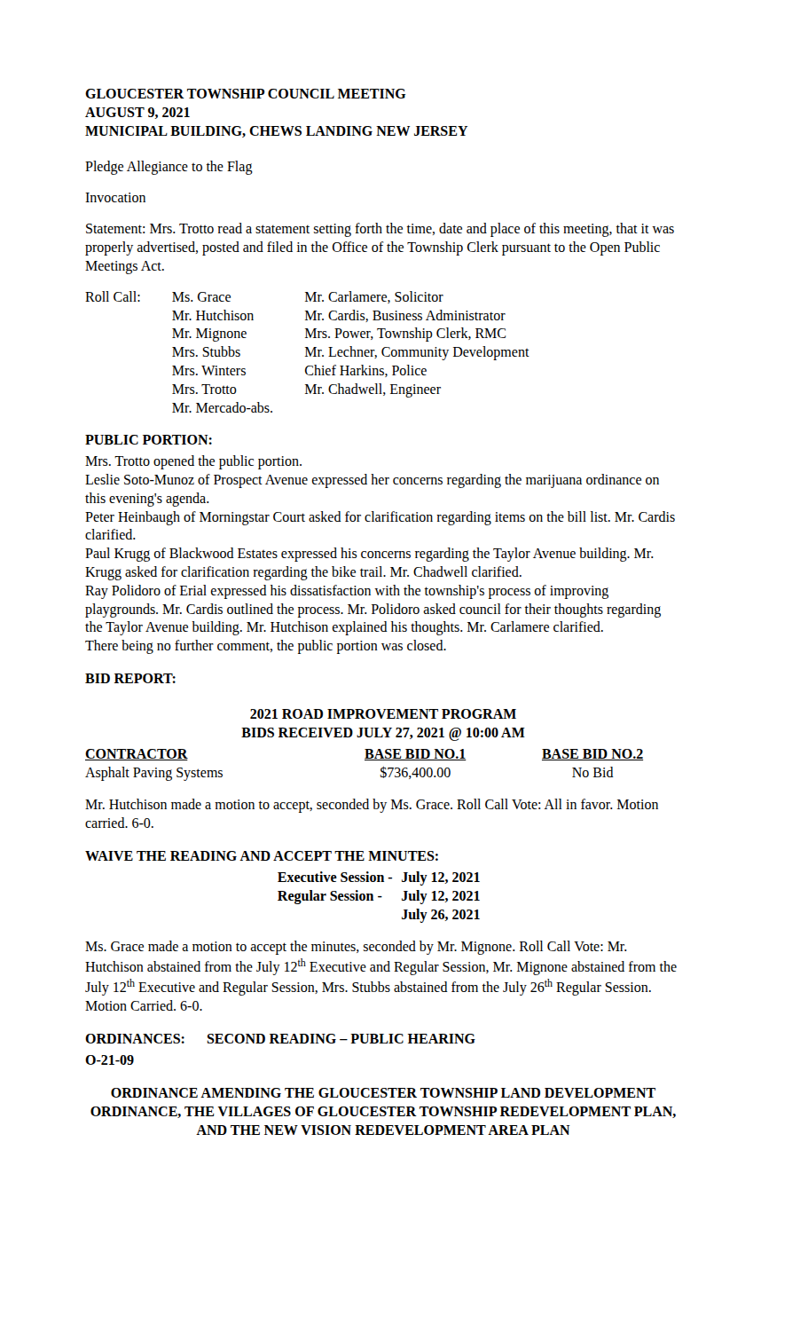GLOUCESTER TOWNSHIP COUNCIL MEETING
AUGUST 9, 2021
MUNICIPAL BUILDING, CHEWS LANDING NEW JERSEY
Pledge Allegiance to the Flag
Invocation
Statement: Mrs. Trotto read a statement setting forth the time, date and place of this meeting, that it was properly advertised, posted and filed in the Office of the Township Clerk pursuant to the Open Public Meetings Act.
| Roll Call: | Ms. Grace | Mr. Carlamere, Solicitor |
| | Mr. Hutchison | Mr. Cardis, Business Administrator |
| | Mr. Mignone | Mrs. Power, Township Clerk, RMC |
| | Mrs. Stubbs | Mr. Lechner, Community Development |
| | Mrs. Winters | Chief Harkins, Police |
| | Mrs. Trotto | Mr. Chadwell, Engineer |
| | Mr. Mercado-abs. | |
PUBLIC PORTION:
Mrs. Trotto opened the public portion.
Leslie Soto-Munoz of Prospect Avenue expressed her concerns regarding the marijuana ordinance on this evening's agenda.
Peter Heinbaugh of Morningstar Court asked for clarification regarding items on the bill list. Mr. Cardis clarified.
Paul Krugg of Blackwood Estates expressed his concerns regarding the Taylor Avenue building. Mr. Krugg asked for clarification regarding the bike trail. Mr. Chadwell clarified.
Ray Polidoro of Erial expressed his dissatisfaction with the township's process of improving playgrounds. Mr. Cardis outlined the process. Mr. Polidoro asked council for their thoughts regarding the Taylor Avenue building. Mr. Hutchison explained his thoughts. Mr. Carlamere clarified.
There being no further comment, the public portion was closed.
BID REPORT:
2021 ROAD IMPROVEMENT PROGRAM
BIDS RECEIVED JULY 27, 2021 @ 10:00 AM
| CONTRACTOR | BASE BID NO.1 | BASE BID NO.2 |
| --- | --- | --- |
| Asphalt Paving Systems | $736,400.00 | No Bid |
Mr. Hutchison made a motion to accept, seconded by Ms. Grace. Roll Call Vote: All in favor. Motion carried. 6-0.
WAIVE THE READING AND ACCEPT THE MINUTES:
| Executive Session - | July 12, 2021 |
| Regular Session - | July 12, 2021 |
| | July 26, 2021 |
Ms. Grace made a motion to accept the minutes, seconded by Mr. Mignone. Roll Call Vote: Mr. Hutchison abstained from the July 12th Executive and Regular Session, Mr. Mignone abstained from the July 12th Executive and Regular Session, Mrs. Stubbs abstained from the July 26th Regular Session. Motion Carried. 6-0.
ORDINANCES: SECOND READING – PUBLIC HEARING
O-21-09
ORDINANCE AMENDING THE GLOUCESTER TOWNSHIP LAND DEVELOPMENT ORDINANCE, THE VILLAGES OF GLOUCESTER TOWNSHIP REDEVELOPMENT PLAN, AND THE NEW VISION REDEVELOPMENT AREA PLAN